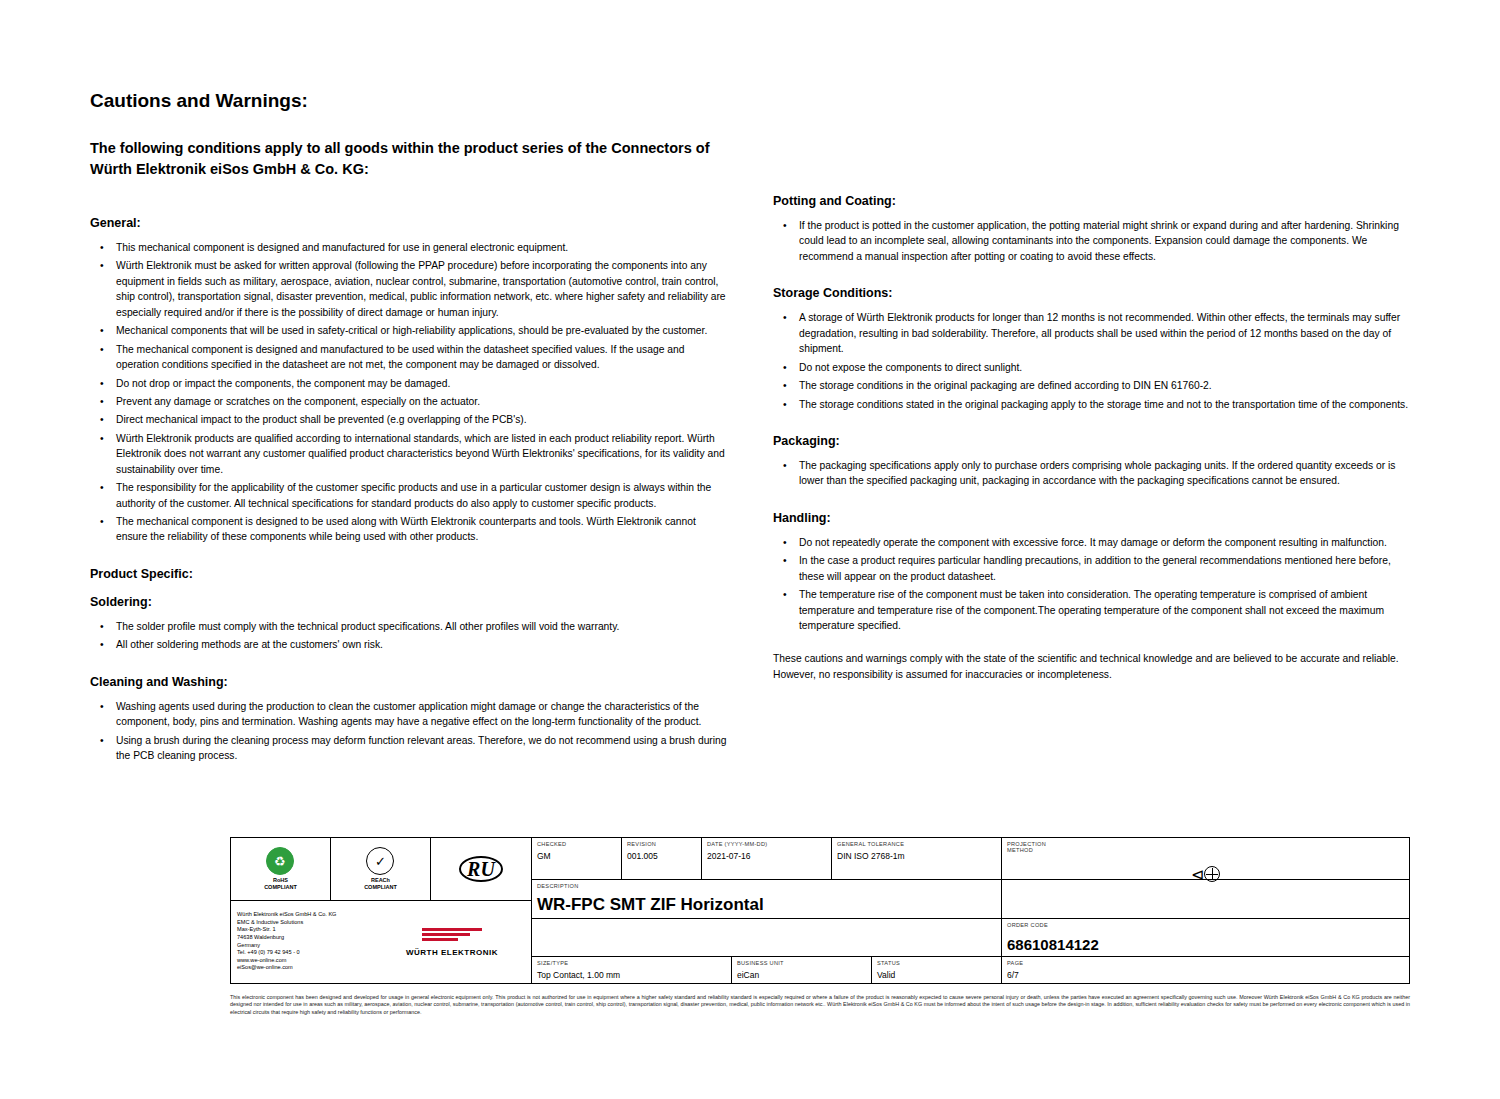Cautions and Warnings:
The following conditions apply to all goods within the product series of the Connectors of
Würth Elektronik eiSos GmbH & Co. KG:
General:
This mechanical component is designed and manufactured for use in general electronic equipment.
Würth Elektronik must be asked for written approval (following the PPAP procedure) before incorporating the components into any equipment in fields such as military, aerospace, aviation, nuclear control, submarine, transportation (automotive control, train control, ship control), transportation signal, disaster prevention, medical, public information network, etc. where higher safety and reliability are especially required and/or if there is the possibility of direct damage or human injury.
Mechanical components that will be used in safety-critical or high-reliability applications, should be pre-evaluated by the customer.
The mechanical component is designed and manufactured to be used within the datasheet specified values. If the usage and operation conditions specified in the datasheet are not met, the component may be damaged or dissolved.
Do not drop or impact the components, the component may be damaged.
Prevent any damage or scratches on the component, especially on the actuator.
Direct mechanical impact to the product shall be prevented (e.g overlapping of the PCB's).
Würth Elektronik products are qualified according to international standards, which are listed in each product reliability report. Würth Elektronik does not warrant any customer qualified product characteristics beyond Würth Elektroniks' specifications, for its validity and sustainability over time.
The responsibility for the applicability of the customer specific products and use in a particular customer design is always within the authority of the customer. All technical specifications for standard products do also apply to customer specific products.
The mechanical component is designed to be used along with Würth Elektronik counterparts and tools. Würth Elektronik cannot ensure the reliability of these components while being used with other products.
Product Specific:
Soldering:
The solder profile must comply with the technical product specifications. All other profiles will void the warranty.
All other soldering methods are at the customers' own risk.
Cleaning and Washing:
Washing agents used during the production to clean the customer application might damage or change the characteristics of the component, body, pins and termination. Washing agents may have a negative effect on the long-term functionality of the product.
Using a brush during the cleaning process may deform function relevant areas. Therefore, we do not recommend using a brush during the PCB cleaning process.
Potting and Coating:
If the product is potted in the customer application, the potting material might shrink or expand during and after hardening. Shrinking could lead to an incomplete seal, allowing contaminants into the components. Expansion could damage the components. We recommend a manual inspection after potting or coating to avoid these effects.
Storage Conditions:
A storage of Würth Elektronik products for longer than 12 months is not recommended. Within other effects, the terminals may suffer degradation, resulting in bad solderability. Therefore, all products shall be used within the period of 12 months based on the day of shipment.
Do not expose the components to direct sunlight.
The storage conditions in the original packaging are defined according to DIN EN 61760-2.
The storage conditions stated in the original packaging apply to the storage time and not to the transportation time of the components.
Packaging:
The packaging specifications apply only to purchase orders comprising whole packaging units. If the ordered quantity exceeds or is lower than the specified packaging unit, packaging in accordance with the packaging specifications cannot be ensured.
Handling:
Do not repeatedly operate the component with excessive force. It may damage or deform the component resulting in malfunction.
In the case a product requires particular handling precautions, in addition to the general recommendations mentioned here before, these will appear on the product datasheet.
The temperature rise of the component must be taken into consideration. The operating temperature is comprised of ambient temperature and temperature rise of the component.The operating temperature of the component shall not exceed the maximum temperature specified.
These cautions and warnings comply with the state of the scientific and technical knowledge and are believed to be accurate and reliable. However, no responsibility is assumed for inaccuracies or incompleteness.
♻
RoHS
COMPLIANT
✓
REACh
COMPLIANT
RU
Würth Elektronik eiSos GmbH & Co. KG
EMC & Inductive Solutions
Max-Eyth-Str. 1
74638 Waldenburg
Germany
Tel. +49 (0) 79 42 945 - 0
www.we-online.com
eiSos@we-online.com
WÜRTH ELEKTRONIK
Checked
GM
Revision
001.005
Date (YYYY-MM-DD)
2021-07-16
General Tolerance
DIN ISO 2768-1m
Projection
Method
⊲
Description
WR-FPC SMT ZIF Horizontal
Order Code
68610814122
Size/Type
Top Contact, 1.00 mm
Business Unit
eiCan
Status
Valid
Page
6/7
This electronic component has been designed and developed for usage in general electronic equipment only. This product is not authorized for use in equipment where a higher safety standard and reliability standard is especially required or where a failure of the product is reasonably expected to cause severe personal injury or death, unless the parties have executed an agreement specifically governing such use. Moreover Würth Elektronik eiSos GmbH & Co KG products are neither designed nor intended for use in areas such as military, aerospace, aviation, nuclear control, submarine, transportation (automotive control, train control, ship control), transportation signal, disaster prevention, medical, public information network etc.. Würth Elektronik eiSos GmbH & Co KG must be informed about the intent of such usage before the design-in stage. In addition, sufficient reliability evaluation checks for safety must be performed on every electronic component which is used in electrical circuits that require high safety and reliability functions or performance.